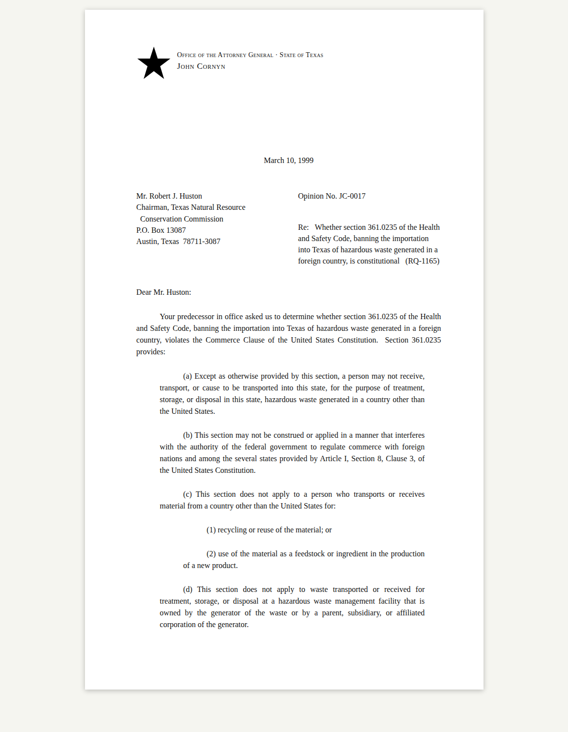Office of the Attorney General · State of Texas
John Cornyn
March 10, 1999
Mr. Robert J. Huston
Chairman, Texas Natural Resource
Conservation Commission
P.O. Box 13087
Austin, Texas 78711-3087
Opinion No. JC-0017
Re: Whether section 361.0235 of the Health and Safety Code, banning the importation into Texas of hazardous waste generated in a foreign country, is constitutional (RQ-1165)
Dear Mr. Huston:
Your predecessor in office asked us to determine whether section 361.0235 of the Health and Safety Code, banning the importation into Texas of hazardous waste generated in a foreign country, violates the Commerce Clause of the United States Constitution. Section 361.0235 provides:
(a) Except as otherwise provided by this section, a person may not receive, transport, or cause to be transported into this state, for the purpose of treatment, storage, or disposal in this state, hazardous waste generated in a country other than the United States.
(b) This section may not be construed or applied in a manner that interferes with the authority of the federal government to regulate commerce with foreign nations and among the several states provided by Article I, Section 8, Clause 3, of the United States Constitution.
(c) This section does not apply to a person who transports or receives material from a country other than the United States for:
(1) recycling or reuse of the material; or
(2) use of the material as a feedstock or ingredient in the production of a new product.
(d) This section does not apply to waste transported or received for treatment, storage, or disposal at a hazardous waste management facility that is owned by the generator of the waste or by a parent, subsidiary, or affiliated corporation of the generator.